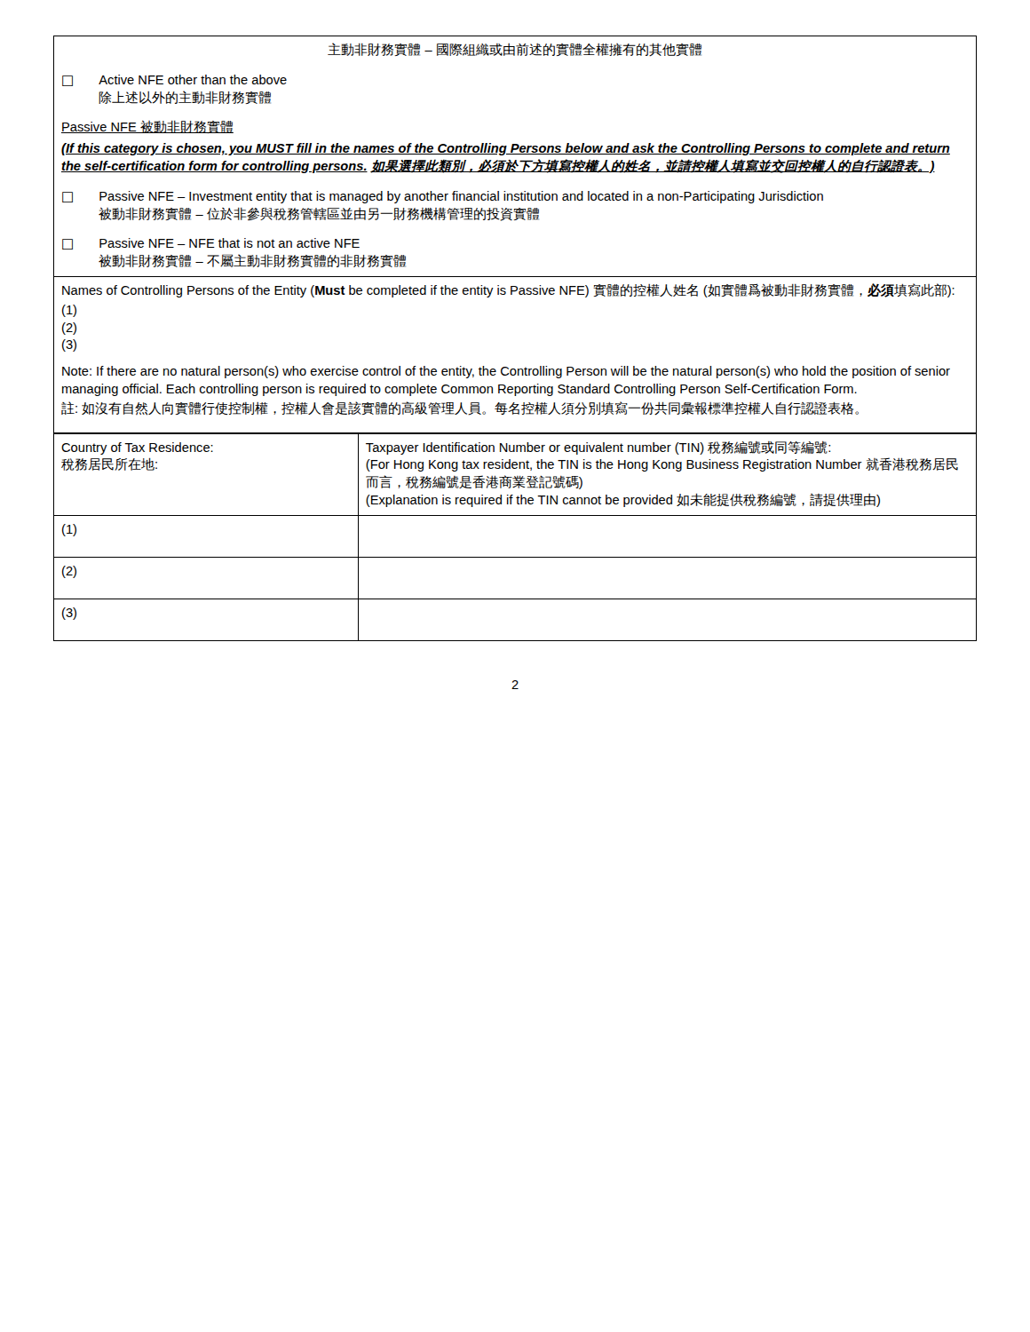| 主動非財務實體 – 國際組織或由前述的實體全權擁有的其他實體 ☐ Active NFE other than the above 除上述以外的主動非財務實體 Passive NFE 被動非財務實體 (If this category is chosen, you MUST fill in the names of the Controlling Persons below and ask the Controlling Persons to complete and return the self-certification form for controlling persons. 如果選擇此類別，必須於下方填寫控權人的姓名，並請控權人填寫並交回控權人的自行認證表。) ☐ Passive NFE – Investment entity that is managed by another financial institution and located in a non-Participating Jurisdiction 被動非財務實體 – 位於非參與稅務管轄區並由另一財務機構管理的投資實體 ☐ Passive NFE – NFE that is not an active NFE 被動非財務實體 – 不屬主動非財務實體的非財務實體 |
| Names of Controlling Persons of the Entity ( Must be completed if the entity is Passive NFE) 實體的控權人姓名 (如實體爲被動非財務實體， 必須 填寫此部): (1) (2) (3) Note: If there are no natural person(s) who exercise control of the entity, the Controlling Person will be the natural person(s) who hold the position of senior managing official. Each controlling person is required to complete Common Reporting Standard Controlling Person Self-Certification Form. 註: 如沒有自然人向實體行使控制權，控權人會是該實體的高級管理人員。每名控權人須分別填寫一份共同彙報標準控權人自行認證表格。 |
| Country of Tax Residence: 稅務居民所在地: | Taxpayer Identification Number or equivalent number (TIN) 稅務編號或同等編號: (For Hong Kong tax resident, the TIN is the Hong Kong Business Registration Number 就香港稅務居民而言，稅務編號是香港商業登記號碼) (Explanation is required if the TIN cannot be provided 如未能提供稅務編號，請提供理由) |
| (1) | |
| (2) | |
| (3) | |
2